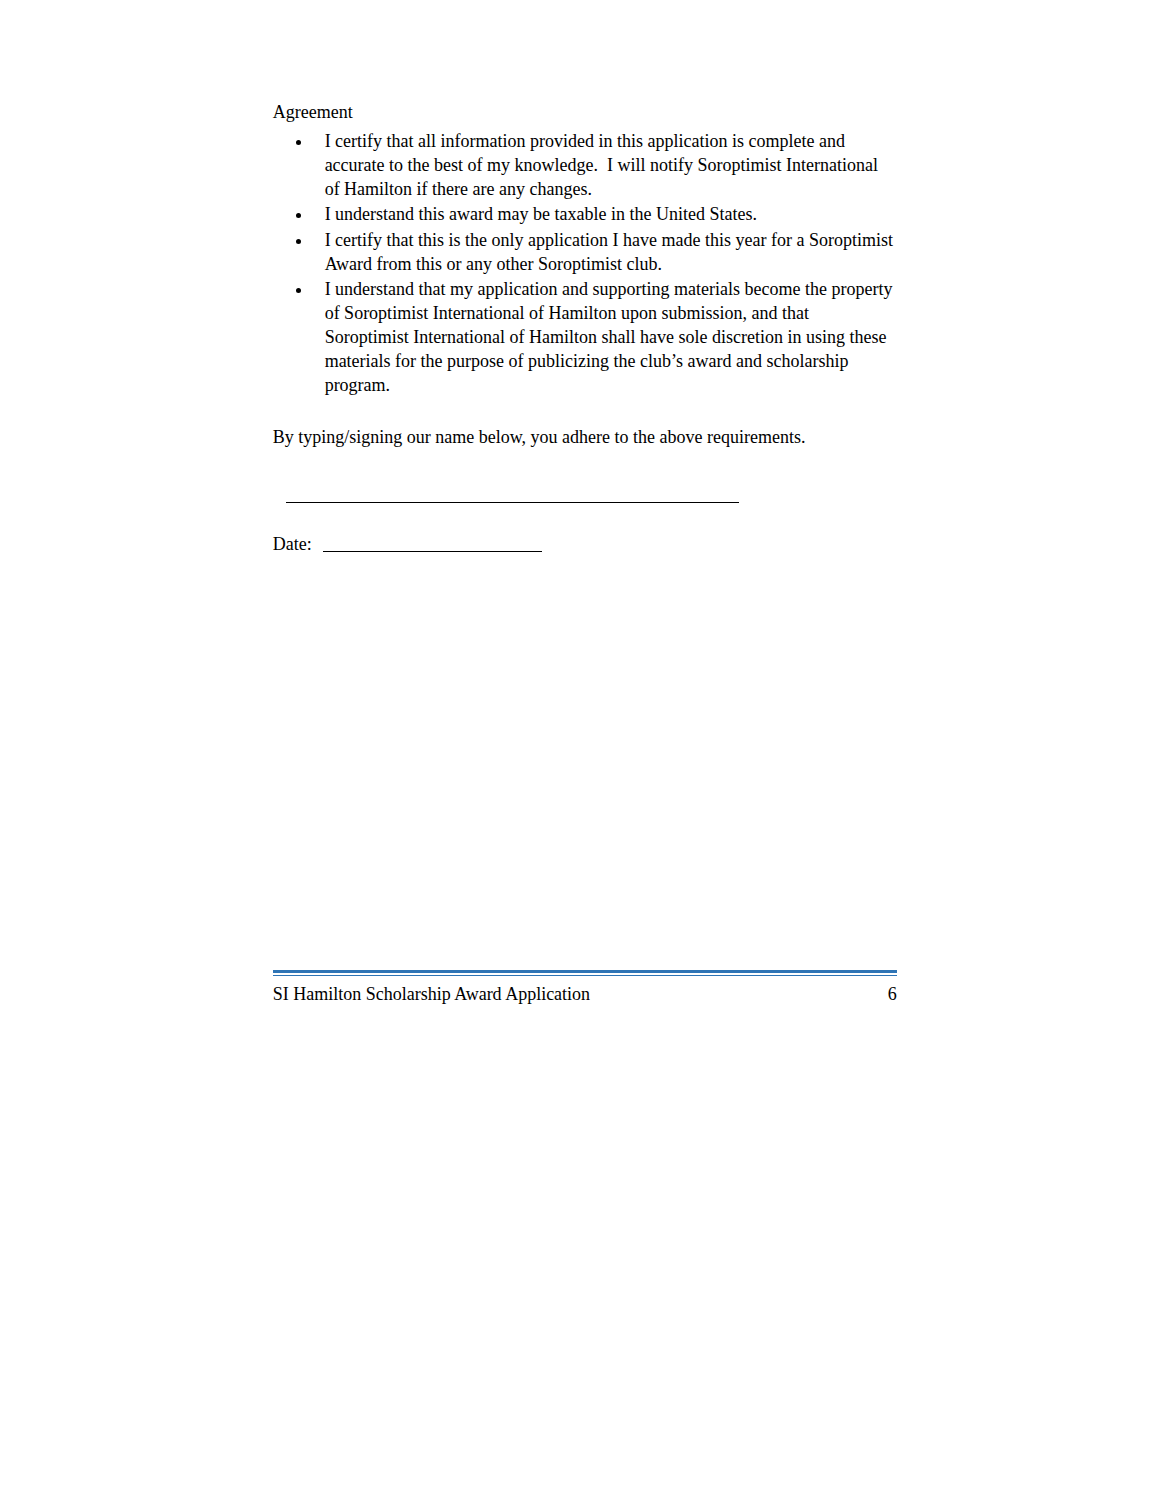Agreement
I certify that all information provided in this application is complete and accurate to the best of my knowledge. I will notify Soroptimist International of Hamilton if there are any changes.
I understand this award may be taxable in the United States.
I certify that this is the only application I have made this year for a Soroptimist Award from this or any other Soroptimist club.
I understand that my application and supporting materials become the property of Soroptimist International of Hamilton upon submission, and that Soroptimist International of Hamilton shall have sole discretion in using these materials for the purpose of publicizing the club’s award and scholarship program.
By typing/signing our name below, you adhere to the above requirements.
Date:
SI Hamilton Scholarship Award Application 6